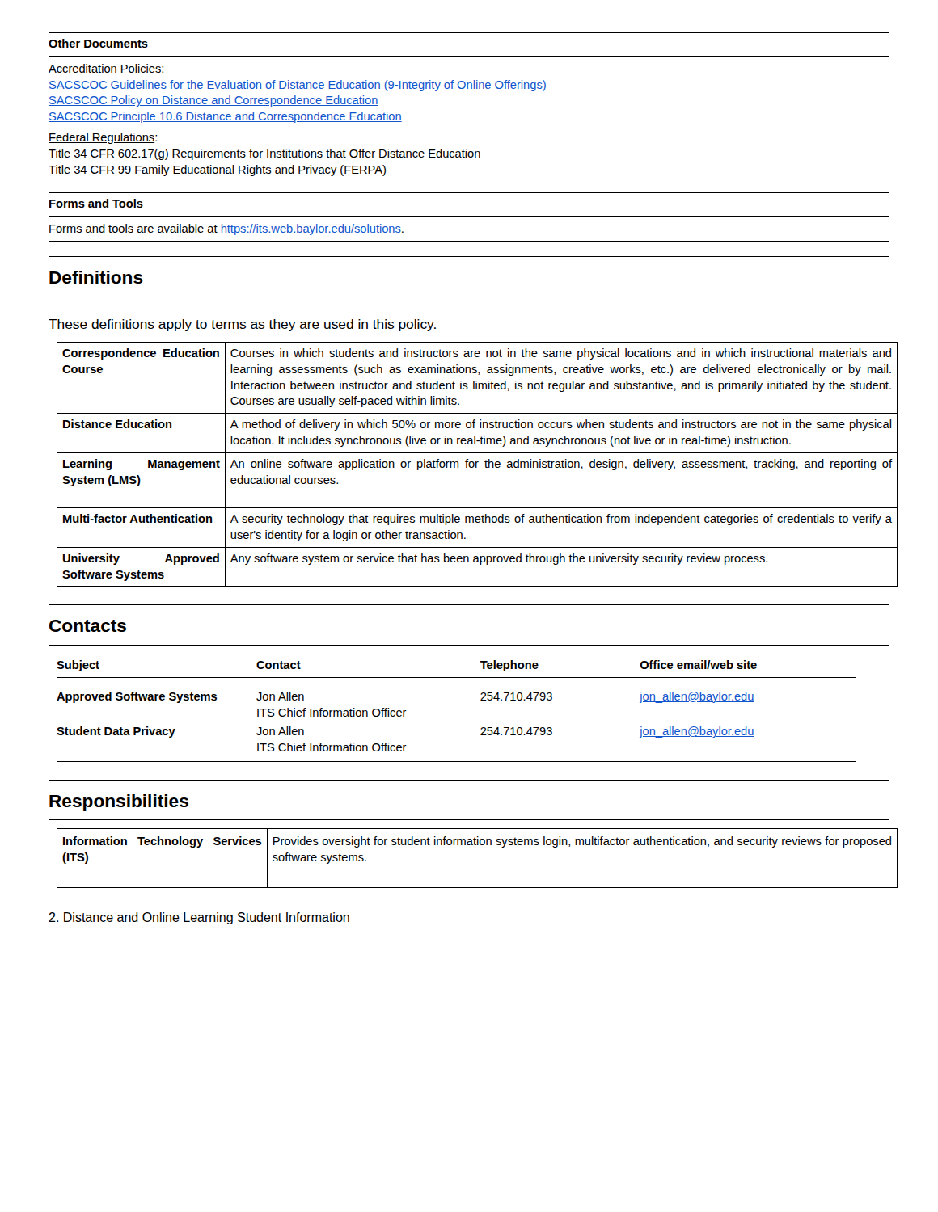Other Documents
Accreditation Policies:
SACSCOC Guidelines for the Evaluation of Distance Education (9-Integrity of Online Offerings)
SACSCOC Policy on Distance and Correspondence Education
SACSCOC Principle 10.6 Distance and Correspondence Education
Federal Regulations:
Title 34 CFR 602.17(g) Requirements for Institutions that Offer Distance Education
Title 34 CFR 99 Family Educational Rights and Privacy (FERPA)
Forms and Tools
Forms and tools are available at https://its.web.baylor.edu/solutions.
Definitions
These definitions apply to terms as they are used in this policy.
| Correspondence Education Course | Courses in which students and instructors are not in the same physical locations and in which instructional materials and learning assessments (such as examinations, assignments, creative works, etc.) are delivered electronically or by mail. Interaction between instructor and student is limited, is not regular and substantive, and is primarily initiated by the student. Courses are usually self-paced within limits. |
| Distance Education | A method of delivery in which 50% or more of instruction occurs when students and instructors are not in the same physical location. It includes synchronous (live or in real-time) and asynchronous (not live or in real-time) instruction. |
| Learning Management System (LMS) | An online software application or platform for the administration, design, delivery, assessment, tracking, and reporting of educational courses. |
| Multi-factor Authentication | A security technology that requires multiple methods of authentication from independent categories of credentials to verify a user's identity for a login or other transaction. |
| University Approved Software Systems | Any software system or service that has been approved through the university security review process. |
Contacts
| Subject | Contact | Telephone | Office email/web site |
| --- | --- | --- | --- |
| Approved Software Systems | Jon Allen ITS Chief Information Officer | 254.710.4793 | jon_allen@baylor.edu |
| Student Data Privacy | Jon Allen ITS Chief Information Officer | 254.710.4793 | jon_allen@baylor.edu |
Responsibilities
| Information Technology Services (ITS) | Provides oversight for student information systems login, multifactor authentication, and security reviews for proposed software systems. |
2. Distance and Online Learning Student Information